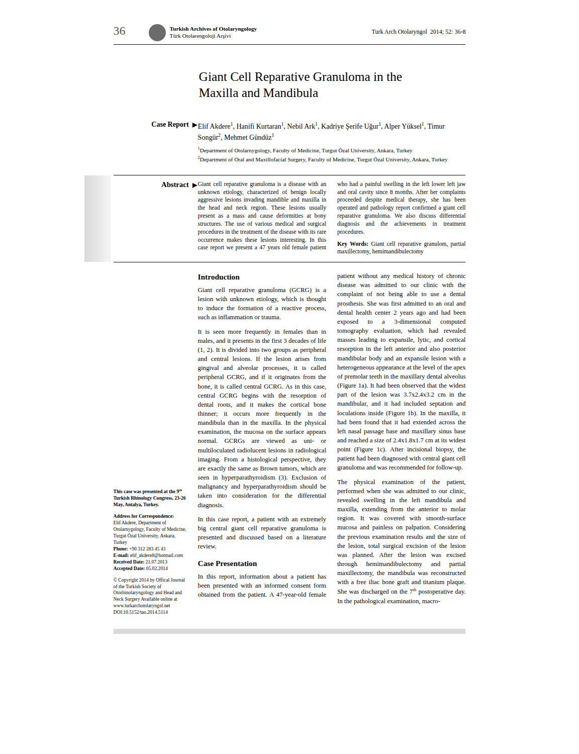36
Turkish Archives of Otolaryngology
Türk Otolarengoloji Arşivi
Turk Arch Otolaryngol 2014; 52: 36-8
Giant Cell Reparative Granuloma in the
Maxilla and Mandibula
Case Report ▶
Elif Akdere1, Hanifi Kurtaran1, Nebil Ark1, Kadriye Şerife Uğur1, Alper Yüksel1, Timur Songür2, Mehmet Gündüz1
1Department of Otolarnygology, Faculty of Medicine, Turgut Özal University, Ankara, Turkey
2Department of Oral and Maxillofacial Surgery, Faculty of Medicine, Turgut Özal University, Ankara, Turkey
Abstract ▶
Giant cell reparative granuloma is a disease with an unknown etiology, characterized of benign locally aggressive lesions invading mandible and maxilla in the head and neck region. These lesions usually present as a mass and cause deformities at bony structures. The use of various medical and surgical procedures in the treatment of the disease with its rare occurrence makes these lesions interesting. In this case report we present a 47 years old female patient who had a painful swelling in the left lower left jaw and oral cavity since 8 months. After her complaints proceeded despite medical therapy, she has been operated and pathology report confirmed a giant cell reparative granuloma. We also discuss differential diagnosis and the achievements in treatment procedures.
Key Words: Giant cell reparative granulom, partial maxillectomy, hemimandibulectomy
This case was presented at the 9th Turkish Rhinology Congress, 23-26 May, Antalya, Turkey.
Address for Correspondence:
Elif Akdere, Department of Otolarnygology, Faculty of Medicine, Turgut Özal University, Ankara, Turkey
Phone: +90 312 283 45 43
E-mail: elif_akdere8@hotmail.com
Received Date: 21.07.2013
Accepted Date: 05.02.2014
© Copyright 2014 by Offical Journal of the Turkish Society of Otorhinolaryngology and Head and Neck Surgery Available online at www.turkarchotolaryngol.net
DOI:10.5152/tao.2014.5114
Introduction
Giant cell reparative granuloma (GCRG) is a lesion with unknown etiology, which is thought to induce the formation of a reactive process, such as inflammation or trauma.
It is seen more frequently in females than in males, and it presents in the first 3 decades of life (1, 2). It is divided into two groups as peripheral and central lesions. If the lesion arises from gingival and alveolar processes, it is called peripheral GCRG, and if it originates from the bone, it is called central GCRG. As in this case, central GCRG begins with the resorption of dental roots, and it makes the cortical bone thinner; it occurs more frequently in the mandibula than in the maxilla. In the physical examination, the mucosa on the surface appears normal. GCRGs are viewed as uni- or multiloculated radiolucent lesions in radiological imaging. From a histological perspective, they are exactly the same as Brown tumors, which are seen in hyperparathyroidism (3). Exclusion of malignancy and hyperparathyroidism should be taken into consideration for the differential diagnosis.
In this case report, a patient with an extremely big central giant cell reparative granuloma is presented and discussed based on a literature review.
Case Presentation
In this report, information about a patient has been presented with an informed consent form obtained from the patient. A 47-year-old female patient without any medical history of chronic disease was admitted to our clinic with the complaint of not being able to use a dental prosthesis. She was first admitted to an oral and dental health center 2 years ago and had been exposed to a 3-dimensional computed tomography evaluation, which had revealed masses leading to expansile, lytic, and cortical resorption in the left anterior and also posterior mandibular body and an expansile lesion with a heterogeneous appearance at the level of the apex of premolar teeth in the maxillary dental alveolus (Figure 1a). It had been observed that the widest part of the lesion was 3.7x2.4x3.2 cm in the mandibular, and it had included septation and loculations inside (Figure 1b). In the maxilla, it had been found that it had extended across the left nasal passage base and maxillary sinus base and reached a size of 2.4x1.8x1.7 cm at its widest point (Figure 1c). After incisional biopsy, the patient had been diagnosed with central giant cell granuloma and was recommended for follow-up.
The physical examination of the patient, performed when she was admitted to our clinic, revealed swelling in the left mandibula and maxilla, extending from the anterior to molar region. It was covered with smooth-surface mucosa and painless on palpation. Considering the previous examination results and the size of the lesion, total surgical excision of the lesion was planned. After the lesion was excised through hemimandibulectomy and partial maxillectomy, the mandibula was reconstructed with a free iliac bone graft and titanium plaque. She was discharged on the 7th postoperative day. In the pathological examination, macro-